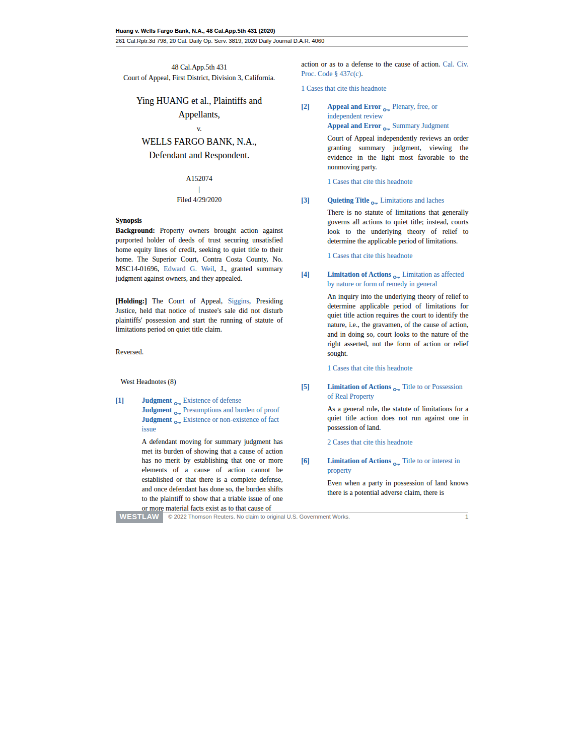Huang v. Wells Fargo Bank, N.A., 48 Cal.App.5th 431 (2020)
261 Cal.Rptr.3d 798, 20 Cal. Daily Op. Serv. 3819, 2020 Daily Journal D.A.R. 4060
48 Cal.App.5th 431
Court of Appeal, First District, Division 3, California.
Ying HUANG et al., Plaintiffs and Appellants,
v.
WELLS FARGO BANK, N.A.,
Defendant and Respondent.
A152074
|
Filed 4/29/2020
Synopsis
Background: Property owners brought action against purported holder of deeds of trust securing unsatisfied home equity lines of credit, seeking to quiet title to their home. The Superior Court, Contra Costa County, No. MSC14-01696, Edward G. Weil, J., granted summary judgment against owners, and they appealed.
[Holding:] The Court of Appeal, Siggins, Presiding Justice, held that notice of trustee's sale did not disturb plaintiffs' possession and start the running of statute of limitations period on quiet title claim.
Reversed.
West Headnotes (8)
[1]
Judgment Existence of defense
Judgment Presumptions and burden of proof
Judgment Existence or non-existence of fact issue
A defendant moving for summary judgment has met its burden of showing that a cause of action has no merit by establishing that one or more elements of a cause of action cannot be established or that there is a complete defense, and once defendant has done so, the burden shifts to the plaintiff to show that a triable issue of one or more material facts exist as to that cause of
action or as to a defense to the cause of action. Cal. Civ. Proc. Code § 437c(c).
1 Cases that cite this headnote
[2]
Appeal and Error Plenary, free, or independent review
Appeal and Error Summary Judgment
Court of Appeal independently reviews an order granting summary judgment, viewing the evidence in the light most favorable to the nonmoving party.
1 Cases that cite this headnote
[3]
Quieting Title Limitations and laches
There is no statute of limitations that generally governs all actions to quiet title; instead, courts look to the underlying theory of relief to determine the applicable period of limitations.
1 Cases that cite this headnote
[4]
Limitation of Actions Limitation as affected by nature or form of remedy in general
An inquiry into the underlying theory of relief to determine applicable period of limitations for quiet title action requires the court to identify the nature, i.e., the gravamen, of the cause of action, and in doing so, court looks to the nature of the right asserted, not the form of action or relief sought.
1 Cases that cite this headnote
[5]
Limitation of Actions Title to or Possession of Real Property
As a general rule, the statute of limitations for a quiet title action does not run against one in possession of land.
2 Cases that cite this headnote
[6]
Limitation of Actions Title to or interest in property
Even when a party in possession of land knows there is a potential adverse claim, there is
WESTLAW © 2022 Thomson Reuters. No claim to original U.S. Government Works. 1